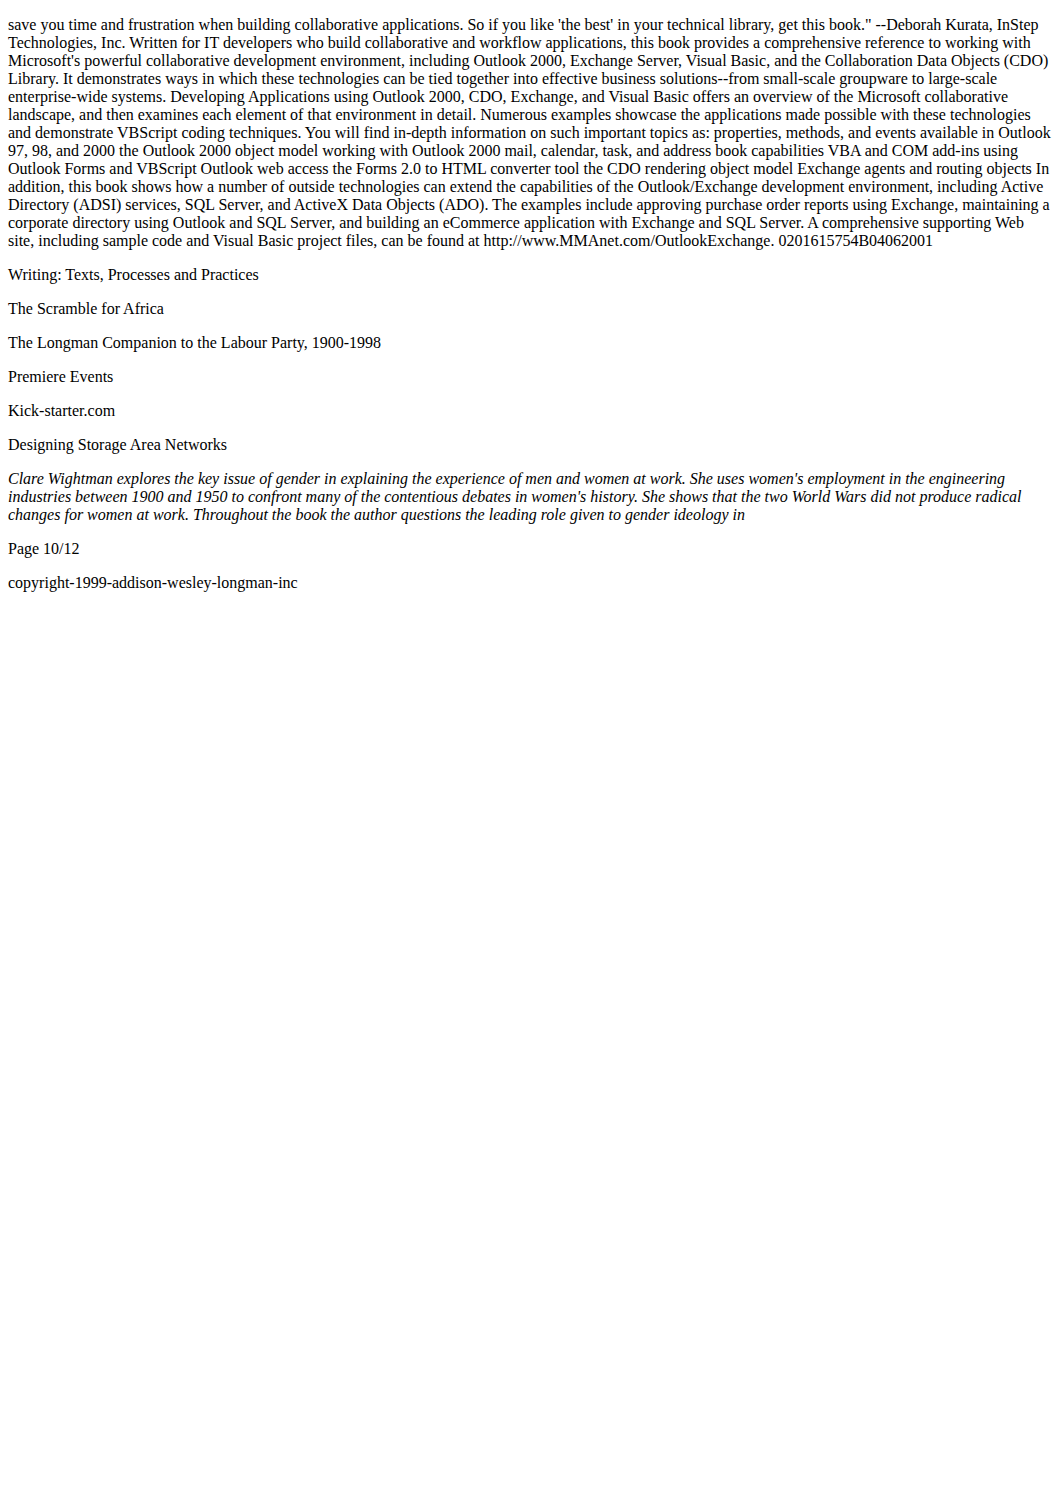save you time and frustration when building collaborative applications. So if you like 'the best' in your technical library, get this book." --Deborah Kurata, InStep Technologies, Inc. Written for IT developers who build collaborative and workflow applications, this book provides a comprehensive reference to working with Microsoft's powerful collaborative development environment, including Outlook 2000, Exchange Server, Visual Basic, and the Collaboration Data Objects (CDO) Library. It demonstrates ways in which these technologies can be tied together into effective business solutions--from small-scale groupware to large-scale enterprise-wide systems. Developing Applications using Outlook 2000, CDO, Exchange, and Visual Basic offers an overview of the Microsoft collaborative landscape, and then examines each element of that environment in detail. Numerous examples showcase the applications made possible with these technologies and demonstrate VBScript coding techniques. You will find in-depth information on such important topics as: properties, methods, and events available in Outlook 97, 98, and 2000 the Outlook 2000 object model working with Outlook 2000 mail, calendar, task, and address book capabilities VBA and COM add-ins using Outlook Forms and VBScript Outlook web access the Forms 2.0 to HTML converter tool the CDO rendering object model Exchange agents and routing objects In addition, this book shows how a number of outside technologies can extend the capabilities of the Outlook/Exchange development environment, including Active Directory (ADSI) services, SQL Server, and ActiveX Data Objects (ADO). The examples include approving purchase order reports using Exchange, maintaining a corporate directory using Outlook and SQL Server, and building an eCommerce application with Exchange and SQL Server. A comprehensive supporting Web site, including sample code and Visual Basic project files, can be found at http://www.MMAnet.com/OutlookExchange. 0201615754B04062001
Writing: Texts, Processes and Practices
The Scramble for Africa
The Longman Companion to the Labour Party, 1900-1998
Premiere Events
Kick-starter.com
Designing Storage Area Networks
Clare Wightman explores the key issue of gender in explaining the experience of men and women at work. She uses women's employment in the engineering industries between 1900 and 1950 to confront many of the contentious debates in women's history. She shows that the two World Wars did not produce radical changes for women at work. Throughout the book the author questions the leading role given to gender ideology in
Page 10/12
copyright-1999-addison-wesley-longman-inc